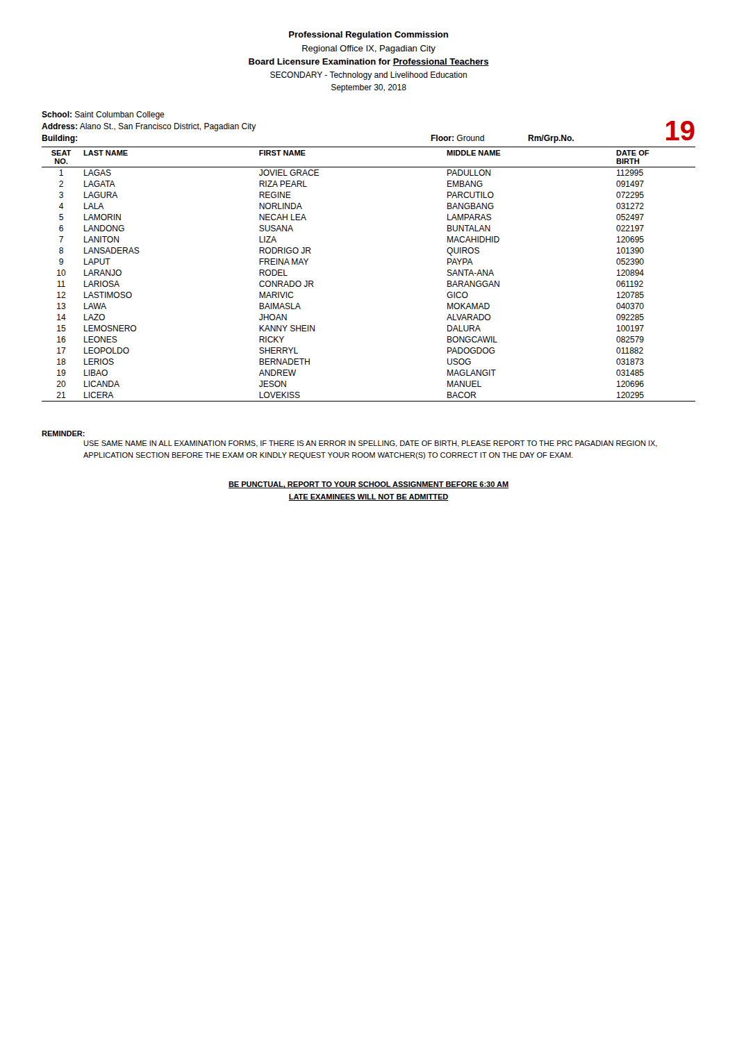Professional Regulation Commission
Regional Office IX, Pagadian City
Board Licensure Examination for Professional Teachers
SECONDARY - Technology and Livelihood Education
September 30, 2018
19
School: Saint Columban College
Address: Alano St., San Francisco District, Pagadian City
Building: Floor: Ground Rm/Grp.No.
| SEAT NO. | LAST NAME | FIRST NAME | MIDDLE NAME | DATE OF BIRTH |
| --- | --- | --- | --- | --- |
| 1 | LAGAS | JOVIEL GRACE | PADULLON | 112995 |
| 2 | LAGATA | RIZA PEARL | EMBANG | 091497 |
| 3 | LAGURA | REGINE | PARCUTILO | 072295 |
| 4 | LALA | NORLINDA | BANGBANG | 031272 |
| 5 | LAMORIN | NECAH LEA | LAMPARAS | 052497 |
| 6 | LANDONG | SUSANA | BUNTALAN | 022197 |
| 7 | LANITON | LIZA | MACAHIDHID | 120695 |
| 8 | LANSADERAS | RODRIGO JR | QUIROS | 101390 |
| 9 | LAPUT | FREINA MAY | PAYPA | 052390 |
| 10 | LARANJO | RODEL | SANTA-ANA | 120894 |
| 11 | LARIOSA | CONRADO JR | BARANGGAN | 061192 |
| 12 | LASTIMOSO | MARIVIC | GICO | 120785 |
| 13 | LAWA | BAIMASLA | MOKAMAD | 040370 |
| 14 | LAZO | JHOAN | ALVARADO | 092285 |
| 15 | LEMOSNERO | KANNY SHEIN | DALURA | 100197 |
| 16 | LEONES | RICKY | BONGCAWIL | 082579 |
| 17 | LEOPOLDO | SHERRYL | PADOGDOG | 011882 |
| 18 | LERIOS | BERNADETH | USOG | 031873 |
| 19 | LIBAO | ANDREW | MAGLANGIT | 031485 |
| 20 | LICANDA | JESON | MANUEL | 120696 |
| 21 | LICERA | LOVEKISS | BACOR | 120295 |
REMINDER:
USE SAME NAME IN ALL EXAMINATION FORMS, IF THERE IS AN ERROR IN SPELLING, DATE OF BIRTH, PLEASE REPORT TO THE PRC PAGADIAN REGION IX, APPLICATION SECTION BEFORE THE EXAM OR KINDLY REQUEST YOUR ROOM WATCHER(S) TO CORRECT IT ON THE DAY OF EXAM.
BE PUNCTUAL, REPORT TO YOUR SCHOOL ASSIGNMENT BEFORE 6:30 AM
LATE EXAMINEES WILL NOT BE ADMITTED